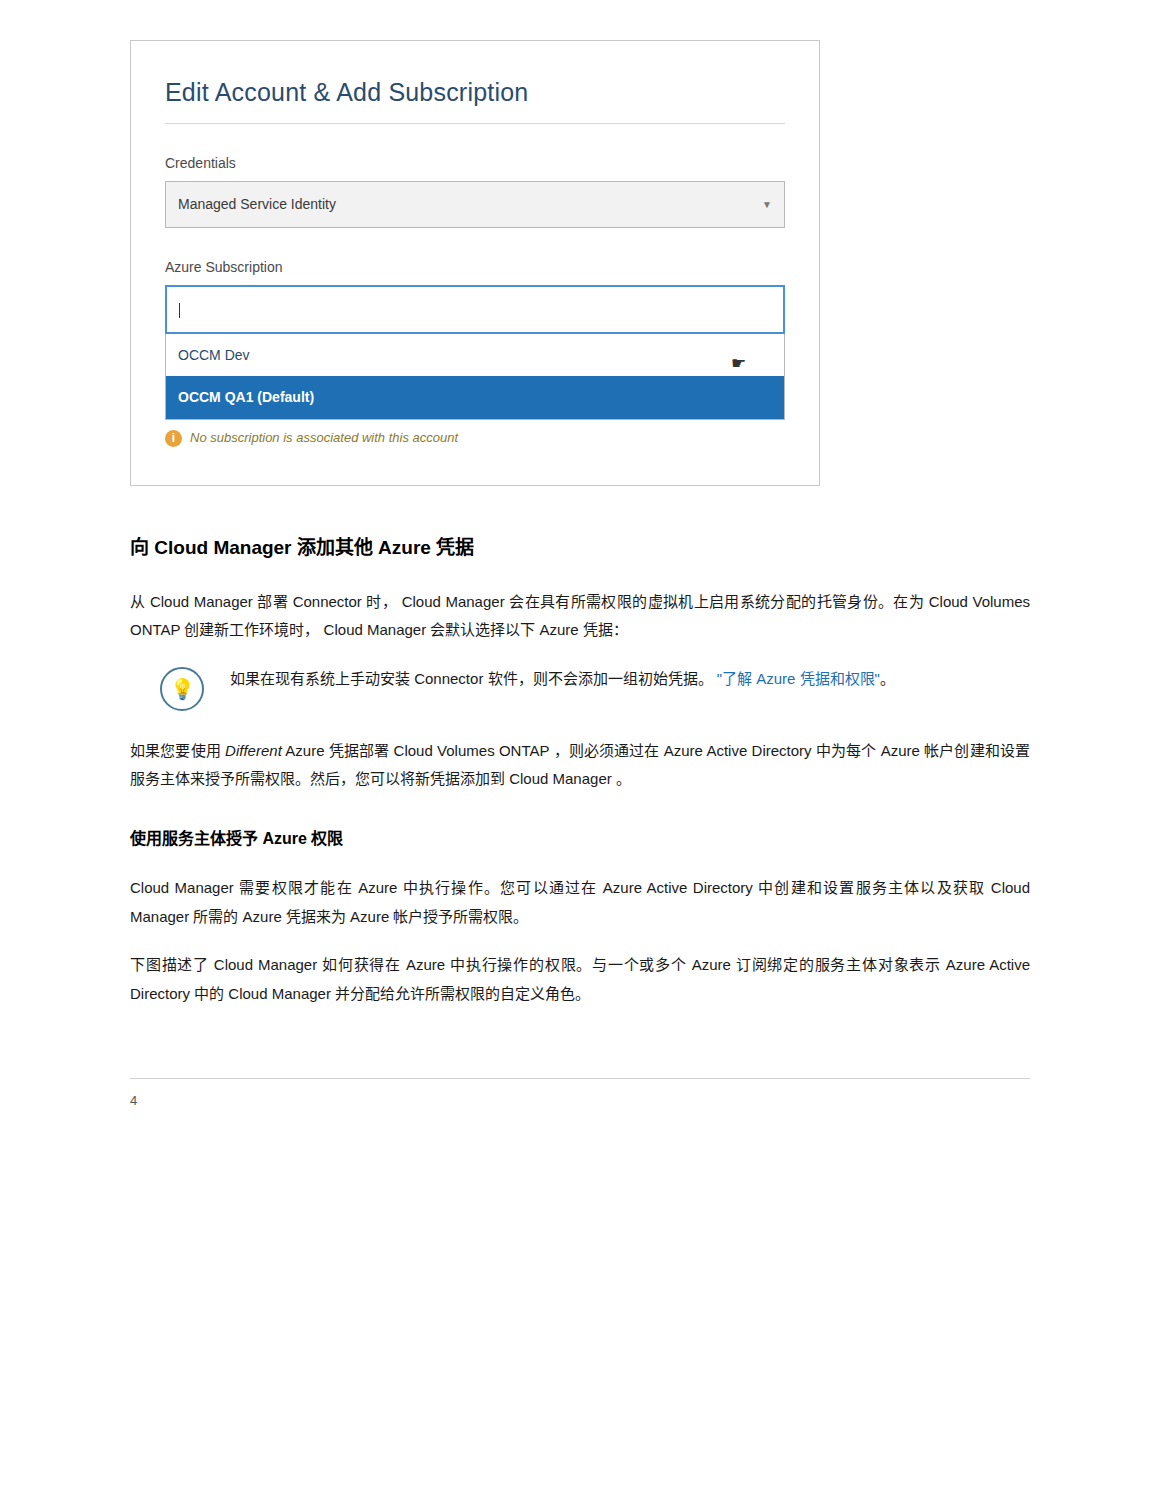Edit Account & Add Subscription
Credentials
Managed Service Identity ▼
Azure Subscription
OCCM Dev☛
OCCM QA1 (Default)
i No subscription is associated with this account
向 Cloud Manager 添加其他 Azure 凭据
从 Cloud Manager 部署 Connector 时， Cloud Manager 会在具有所需权限的虚拟机上启用系统分配的托管身份。在为 Cloud Volumes ONTAP 创建新工作环境时， Cloud Manager 会默认选择以下 Azure 凭据：
💡
如果在现有系统上手动安装 Connector 软件，则不会添加一组初始凭据。 "了解 Azure 凭据和权限"。
如果您要使用 Different Azure 凭据部署 Cloud Volumes ONTAP ，则必须通过在 Azure Active Directory 中为每个 Azure 帐户创建和设置服务主体来授予所需权限。然后，您可以将新凭据添加到 Cloud Manager 。
使用服务主体授予 Azure 权限
Cloud Manager 需要权限才能在 Azure 中执行操作。您可以通过在 Azure Active Directory 中创建和设置服务主体以及获取 Cloud Manager 所需的 Azure 凭据来为 Azure 帐户授予所需权限。
下图描述了 Cloud Manager 如何获得在 Azure 中执行操作的权限。与一个或多个 Azure 订阅绑定的服务主体对象表示 Azure Active Directory 中的 Cloud Manager 并分配给允许所需权限的自定义角色。
4